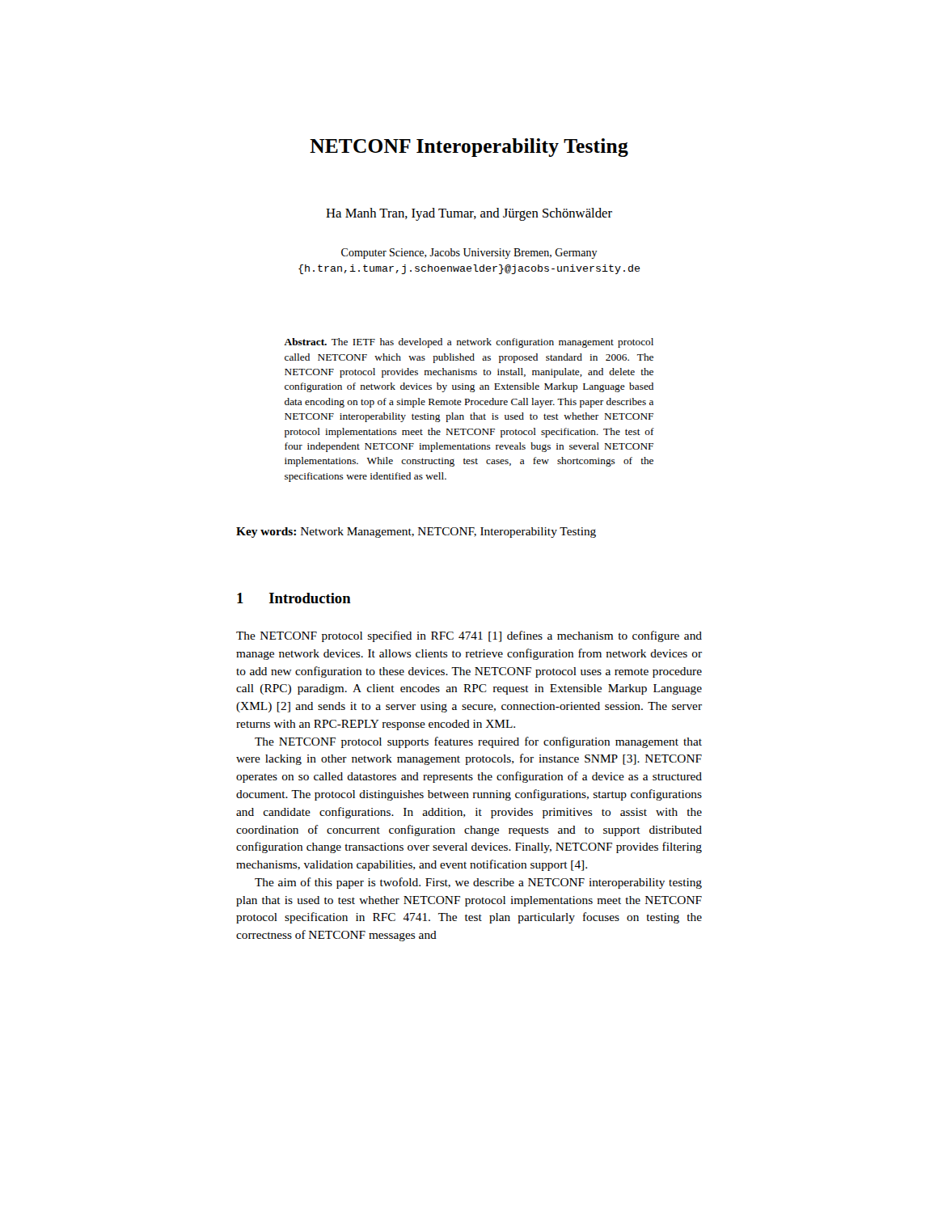NETCONF Interoperability Testing
Ha Manh Tran, Iyad Tumar, and Jürgen Schönwälder
Computer Science, Jacobs University Bremen, Germany
{h.tran,i.tumar,j.schoenwaelder}@jacobs-university.de
Abstract. The IETF has developed a network configuration management protocol called NETCONF which was published as proposed standard in 2006. The NETCONF protocol provides mechanisms to install, manipulate, and delete the configuration of network devices by using an Extensible Markup Language based data encoding on top of a simple Remote Procedure Call layer. This paper describes a NETCONF interoperability testing plan that is used to test whether NETCONF protocol implementations meet the NETCONF protocol specification. The test of four independent NETCONF implementations reveals bugs in several NETCONF implementations. While constructing test cases, a few shortcomings of the specifications were identified as well.
Key words: Network Management, NETCONF, Interoperability Testing
1 Introduction
The NETCONF protocol specified in RFC 4741 [1] defines a mechanism to configure and manage network devices. It allows clients to retrieve configuration from network devices or to add new configuration to these devices. The NETCONF protocol uses a remote procedure call (RPC) paradigm. A client encodes an RPC request in Extensible Markup Language (XML) [2] and sends it to a server using a secure, connection-oriented session. The server returns with an RPC-REPLY response encoded in XML.
The NETCONF protocol supports features required for configuration management that were lacking in other network management protocols, for instance SNMP [3]. NETCONF operates on so called datastores and represents the configuration of a device as a structured document. The protocol distinguishes between running configurations, startup configurations and candidate configurations. In addition, it provides primitives to assist with the coordination of concurrent configuration change requests and to support distributed configuration change transactions over several devices. Finally, NETCONF provides filtering mechanisms, validation capabilities, and event notification support [4].
The aim of this paper is twofold. First, we describe a NETCONF interoperability testing plan that is used to test whether NETCONF protocol implementations meet the NETCONF protocol specification in RFC 4741. The test plan particularly focuses on testing the correctness of NETCONF messages and